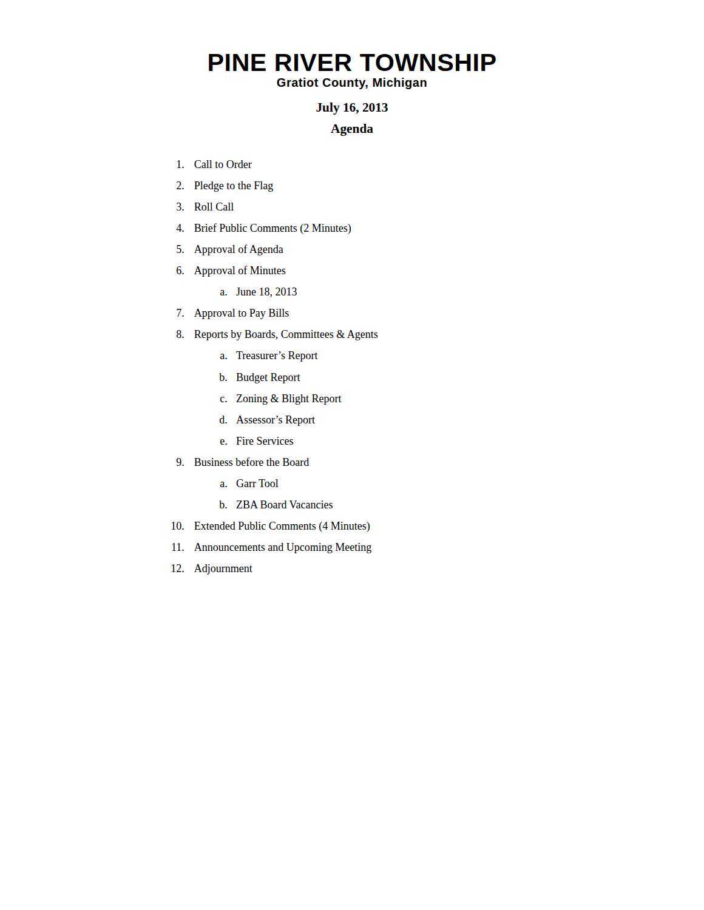PINE RIVER TOWNSHIP
Gratiot County, Michigan
July 16, 2013
Agenda
Call to Order
Pledge to the Flag
Roll Call
Brief Public Comments (2 Minutes)
Approval of Agenda
Approval of Minutes
June 18, 2013
Approval to Pay Bills
Reports by Boards, Committees & Agents
Treasurer’s Report
Budget Report
Zoning & Blight Report
Assessor’s Report
Fire Services
Business before the Board
Garr Tool
ZBA Board Vacancies
Extended Public Comments (4 Minutes)
Announcements and Upcoming Meeting
Adjournment